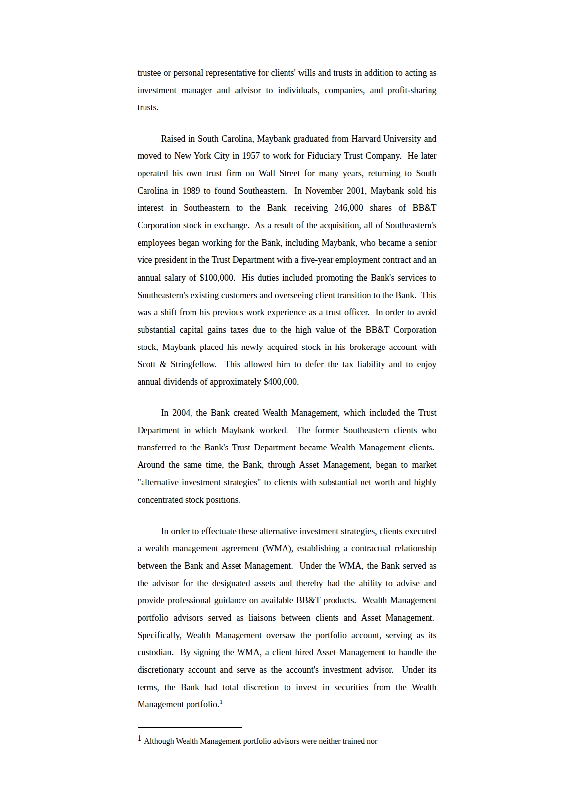trustee or personal representative for clients' wills and trusts in addition to acting as investment manager and advisor to individuals, companies, and profit-sharing trusts.
Raised in South Carolina, Maybank graduated from Harvard University and moved to New York City in 1957 to work for Fiduciary Trust Company. He later operated his own trust firm on Wall Street for many years, returning to South Carolina in 1989 to found Southeastern. In November 2001, Maybank sold his interest in Southeastern to the Bank, receiving 246,000 shares of BB&T Corporation stock in exchange. As a result of the acquisition, all of Southeastern's employees began working for the Bank, including Maybank, who became a senior vice president in the Trust Department with a five-year employment contract and an annual salary of $100,000. His duties included promoting the Bank's services to Southeastern's existing customers and overseeing client transition to the Bank. This was a shift from his previous work experience as a trust officer. In order to avoid substantial capital gains taxes due to the high value of the BB&T Corporation stock, Maybank placed his newly acquired stock in his brokerage account with Scott & Stringfellow. This allowed him to defer the tax liability and to enjoy annual dividends of approximately $400,000.
In 2004, the Bank created Wealth Management, which included the Trust Department in which Maybank worked. The former Southeastern clients who transferred to the Bank's Trust Department became Wealth Management clients. Around the same time, the Bank, through Asset Management, began to market "alternative investment strategies" to clients with substantial net worth and highly concentrated stock positions.
In order to effectuate these alternative investment strategies, clients executed a wealth management agreement (WMA), establishing a contractual relationship between the Bank and Asset Management. Under the WMA, the Bank served as the advisor for the designated assets and thereby had the ability to advise and provide professional guidance on available BB&T products. Wealth Management portfolio advisors served as liaisons between clients and Asset Management. Specifically, Wealth Management oversaw the portfolio account, serving as its custodian. By signing the WMA, a client hired Asset Management to handle the discretionary account and serve as the account's investment advisor. Under its terms, the Bank had total discretion to invest in securities from the Wealth Management portfolio.1
1 Although Wealth Management portfolio advisors were neither trained nor